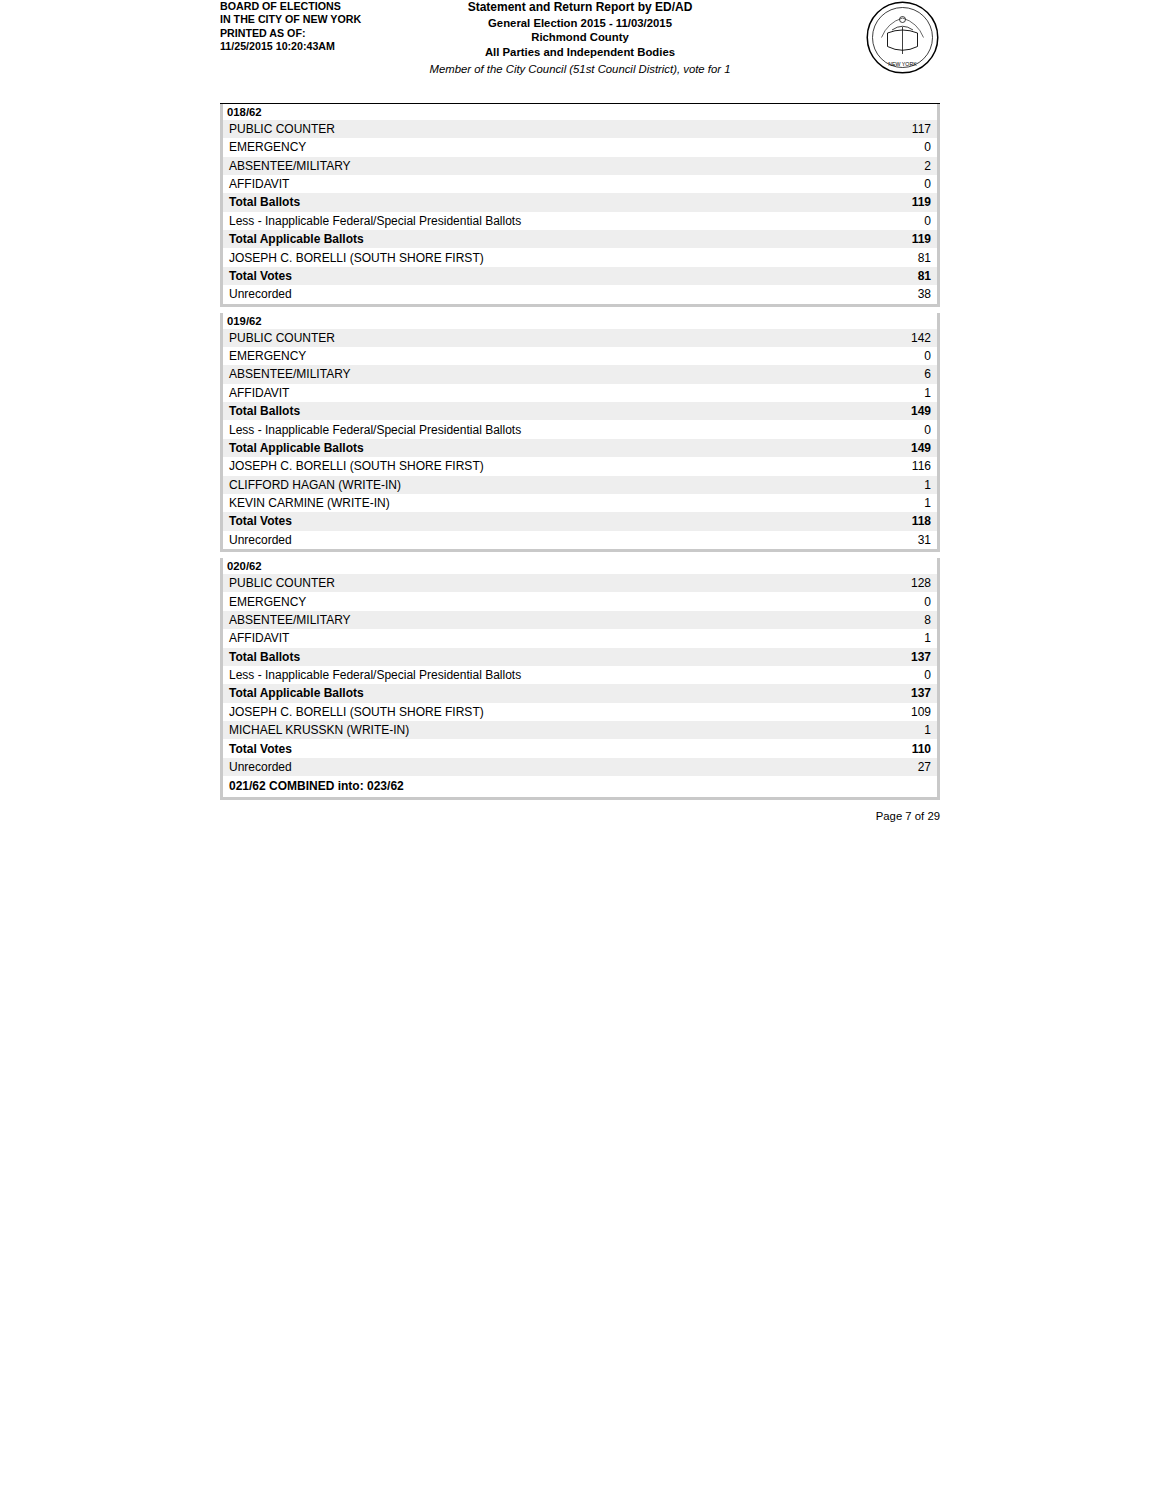BOARD OF ELECTIONS
IN THE CITY OF NEW YORK
PRINTED AS OF:
11/25/2015 10:20:43AM
NEW YORK
Statement and Return Report by ED/AD
General Election 2015 - 11/03/2015
Richmond County
All Parties and Independent Bodies
Member of the City Council (51st Council District), vote for 1
018/62
| PUBLIC COUNTER | 117 |
| EMERGENCY | 0 |
| ABSENTEE/MILITARY | 2 |
| AFFIDAVIT | 0 |
| Total Ballots | 119 |
| Less - Inapplicable Federal/Special Presidential Ballots | 0 |
| Total Applicable Ballots | 119 |
| JOSEPH C. BORELLI (SOUTH SHORE FIRST) | 81 |
| Total Votes | 81 |
| Unrecorded | 38 |
019/62
| PUBLIC COUNTER | 142 |
| EMERGENCY | 0 |
| ABSENTEE/MILITARY | 6 |
| AFFIDAVIT | 1 |
| Total Ballots | 149 |
| Less - Inapplicable Federal/Special Presidential Ballots | 0 |
| Total Applicable Ballots | 149 |
| JOSEPH C. BORELLI (SOUTH SHORE FIRST) | 116 |
| CLIFFORD HAGAN (WRITE-IN) | 1 |
| KEVIN CARMINE (WRITE-IN) | 1 |
| Total Votes | 118 |
| Unrecorded | 31 |
020/62
| PUBLIC COUNTER | 128 |
| EMERGENCY | 0 |
| ABSENTEE/MILITARY | 8 |
| AFFIDAVIT | 1 |
| Total Ballots | 137 |
| Less - Inapplicable Federal/Special Presidential Ballots | 0 |
| Total Applicable Ballots | 137 |
| JOSEPH C. BORELLI (SOUTH SHORE FIRST) | 109 |
| MICHAEL KRUSSKN (WRITE-IN) | 1 |
| Total Votes | 110 |
| Unrecorded | 27 |
021/62 COMBINED into: 023/62
Page 7 of 29